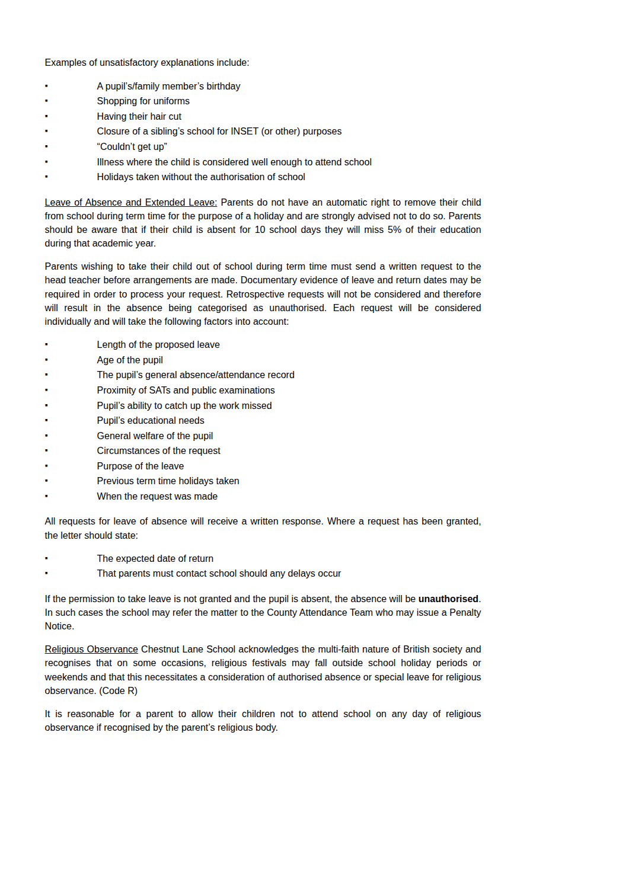Examples of unsatisfactory explanations include:
A pupil’s/family member’s birthday
Shopping for uniforms
Having their hair cut
Closure of a sibling’s school for INSET (or other) purposes
“Couldn’t get up”
Illness where the child is considered well enough to attend school
Holidays taken without the authorisation of school
Leave of Absence and Extended Leave: Parents do not have an automatic right to remove their child from school during term time for the purpose of a holiday and are strongly advised not to do so. Parents should be aware that if their child is absent for 10 school days they will miss 5% of their education during that academic year.
Parents wishing to take their child out of school during term time must send a written request to the head teacher before arrangements are made. Documentary evidence of leave and return dates may be required in order to process your request. Retrospective requests will not be considered and therefore will result in the absence being categorised as unauthorised. Each request will be considered individually and will take the following factors into account:
Length of the proposed leave
Age of the pupil
The pupil’s general absence/attendance record
Proximity of SATs and public examinations
Pupil’s ability to catch up the work missed
Pupil’s educational needs
General welfare of the pupil
Circumstances of the request
Purpose of the leave
Previous term time holidays taken
When the request was made
All requests for leave of absence will receive a written response. Where a request has been granted, the letter should state:
The expected date of return
That parents must contact school should any delays occur
If the permission to take leave is not granted and the pupil is absent, the absence will be unauthorised. In such cases the school may refer the matter to the County Attendance Team who may issue a Penalty Notice.
Religious Observance Chestnut Lane School acknowledges the multi-faith nature of British society and recognises that on some occasions, religious festivals may fall outside school holiday periods or weekends and that this necessitates a consideration of authorised absence or special leave for religious observance. (Code R)
It is reasonable for a parent to allow their children not to attend school on any day of religious observance if recognised by the parent’s religious body.